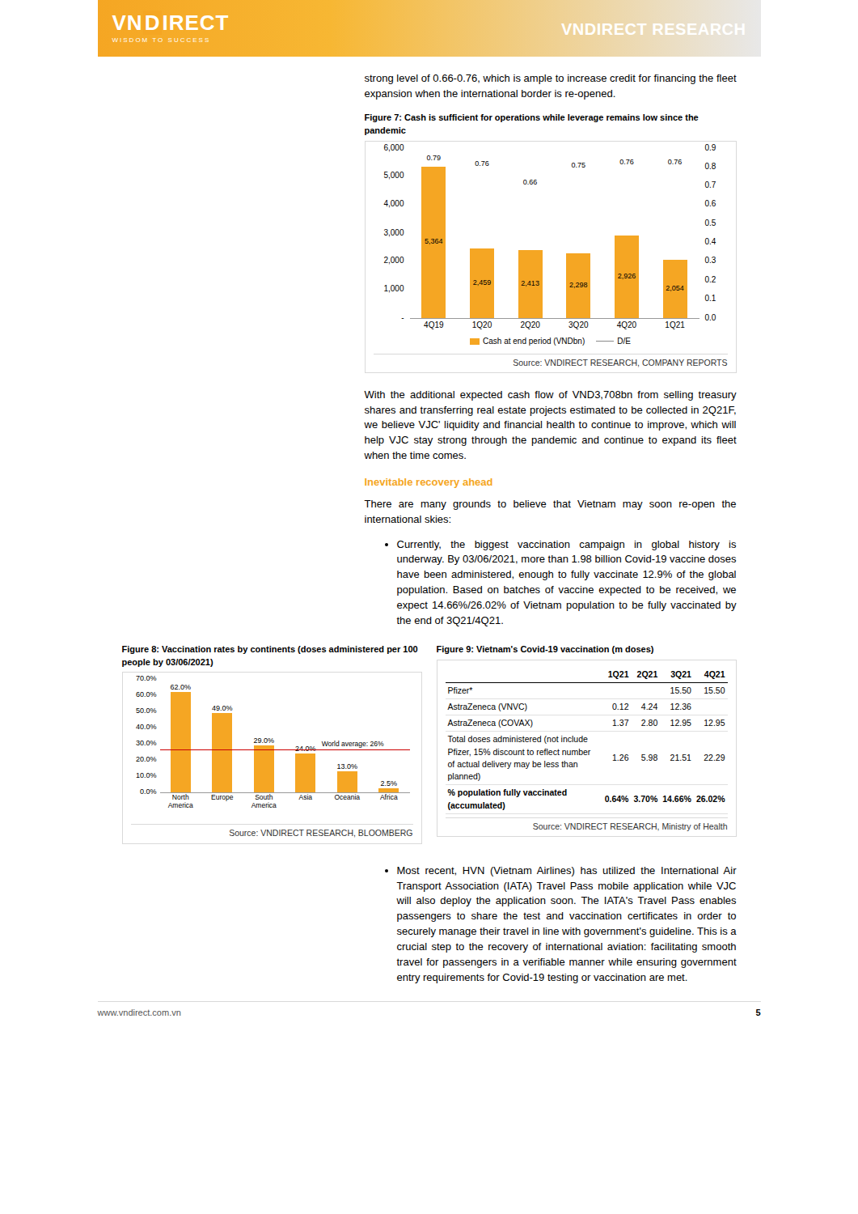VNDIRECTWISDOM TO SUCCESS
VNDIRECT RESEARCH
strong level of 0.66-0.76, which is ample to increase credit for financing the fleet expansion when the international border is re-opened.
Figure 7: Cash is sufficient for operations while leverage remains low since the pandemic
6,000
5,000
4,000
3,000
2,000
1,000
-
0.9
0.8
0.7
0.6
0.5
0.4
0.3
0.2
0.1
0.0
5,364
2,459
2,413
2,298
2,926
2,054
0.79
0.76
0.66
0.75
0.76
0.76
4Q19
1Q20
2Q20
3Q20
4Q20
1Q21
Cash at end period (VNDbn) D/E
Source: VNDIRECT RESEARCH, COMPANY REPORTS
With the additional expected cash flow of VND3,708bn from selling treasury shares and transferring real estate projects estimated to be collected in 2Q21F, we believe VJC' liquidity and financial health to continue to improve, which will help VJC stay strong through the pandemic and continue to expand its fleet when the time comes.
Inevitable recovery ahead
There are many grounds to believe that Vietnam may soon re-open the international skies:
Currently, the biggest vaccination campaign in global history is underway. By 03/06/2021, more than 1.98 billion Covid-19 vaccine doses have been administered, enough to fully vaccinate 12.9% of the global population. Based on batches of vaccine expected to be received, we expect 14.66%/26.02% of Vietnam population to be fully vaccinated by the end of 3Q21/4Q21.
Figure 8: Vaccination rates by continents (doses administered per 100 people by 03/06/2021)
70.0%
60.0%
50.0%
40.0%
30.0%
20.0%
10.0%
0.0%
62.0%
49.0%
29.0%
24.0%
13.0%
2.5%
World average: 26%
North
America
Europe
South
America
Asia
Oceania
Africa
Source: VNDIRECT RESEARCH, BLOOMBERG
Figure 9: Vietnam's Covid-19 vaccination (m doses)
| | 1Q21 | 2Q21 | 3Q21 | 4Q21 |
| --- | --- | --- | --- | --- |
| Pfizer* | | | 15.50 | 15.50 |
| AstraZeneca (VNVC) | 0.12 | 4.24 | 12.36 | |
| AstraZeneca (COVAX) | 1.37 | 2.80 | 12.95 | 12.95 |
| Total doses administered (not include Pfizer, 15% discount to reflect number of actual delivery may be less than planned) | 1.26 | 5.98 | 21.51 | 22.29 |
| % population fully vaccinated (accumulated) | 0.64% | 3.70% | 14.66% | 26.02% |
Source: VNDIRECT RESEARCH, Ministry of Health
Most recent, HVN (Vietnam Airlines) has utilized the International Air Transport Association (IATA) Travel Pass mobile application while VJC will also deploy the application soon. The IATA's Travel Pass enables passengers to share the test and vaccination certificates in order to securely manage their travel in line with government's guideline. This is a crucial step to the recovery of international aviation: facilitating smooth travel for passengers in a verifiable manner while ensuring government entry requirements for Covid-19 testing or vaccination are met.
www.vndirect.com.vn 5